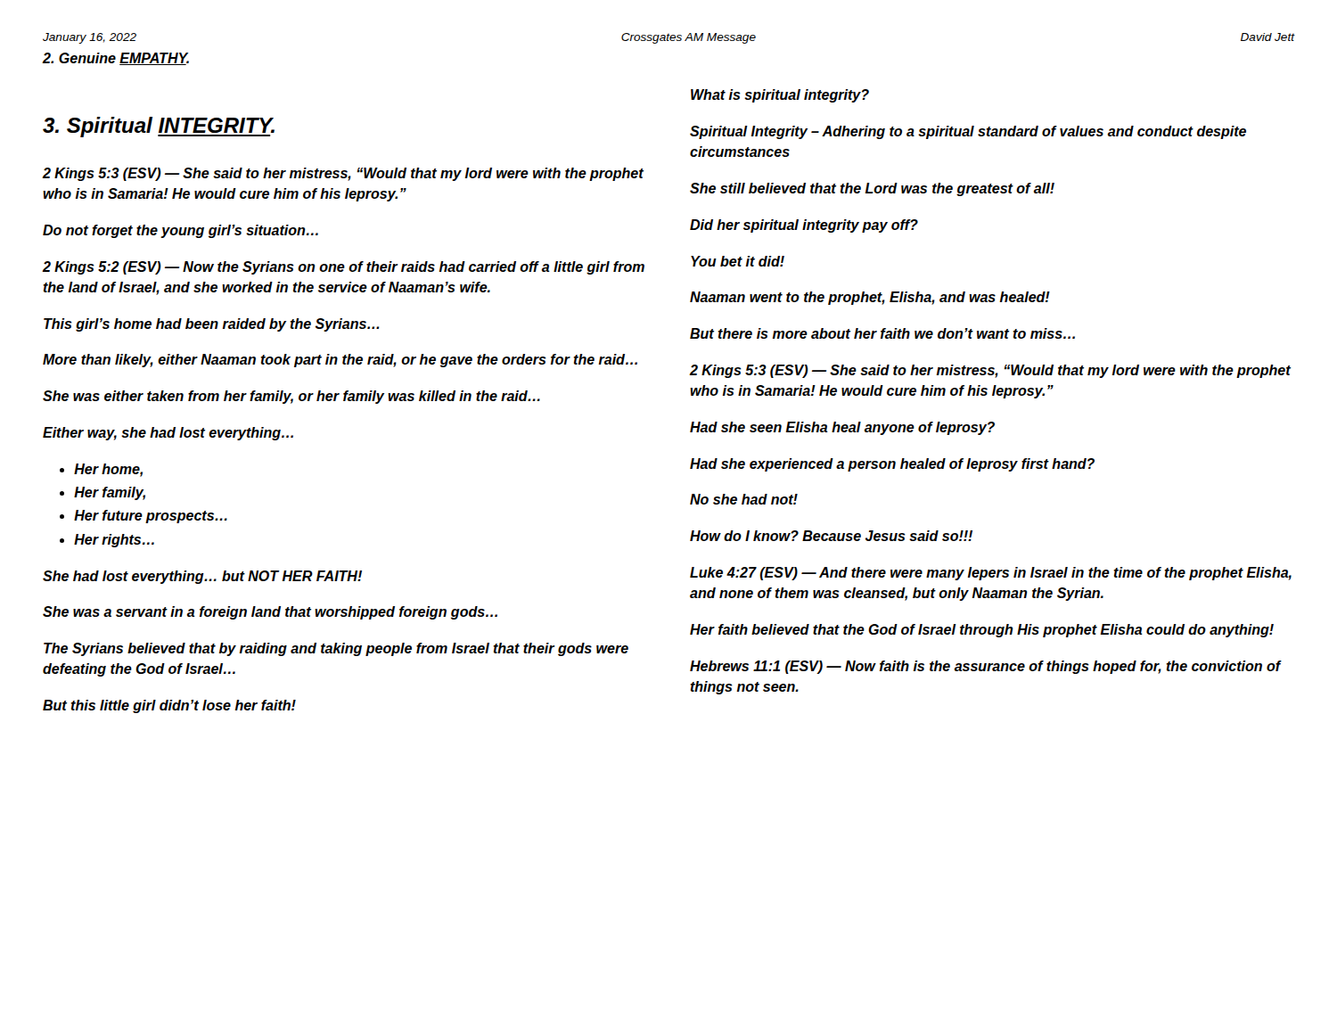January 16, 2022 Crossgates AM Message David Jett
2. Genuine EMPATHY.
3. Spiritual INTEGRITY.
2 Kings 5:3 (ESV) — She said to her mistress, “Would that my lord were with the prophet who is in Samaria! He would cure him of his leprosy.”
Do not forget the young girl’s situation…
2 Kings 5:2 (ESV) — Now the Syrians on one of their raids had carried off a little girl from the land of Israel, and she worked in the service of Naaman’s wife.
This girl’s home had been raided by the Syrians…
More than likely, either Naaman took part in the raid, or he gave the orders for the raid…
She was either taken from her family, or her family was killed in the raid…
Either way, she had lost everything…
Her home,
Her family,
Her future prospects…
Her rights…
She had lost everything… but NOT HER FAITH!
She was a servant in a foreign land that worshipped foreign gods…
The Syrians believed that by raiding and taking people from Israel that their gods were defeating the God of Israel…
But this little girl didn’t lose her faith!
What is spiritual integrity?
Spiritual Integrity – Adhering to a spiritual standard of values and conduct despite circumstances
She still believed that the Lord was the greatest of all!
Did her spiritual integrity pay off?
You bet it did!
Naaman went to the prophet, Elisha, and was healed!
But there is more about her faith we don’t want to miss…
2 Kings 5:3 (ESV) — She said to her mistress, “Would that my lord were with the prophet who is in Samaria! He would cure him of his leprosy.”
Had she seen Elisha heal anyone of leprosy?
Had she experienced a person healed of leprosy first hand?
No she had not!
How do I know? Because Jesus said so!!!
Luke 4:27 (ESV) — And there were many lepers in Israel in the time of the prophet Elisha, and none of them was cleansed, but only Naaman the Syrian.
Her faith believed that the God of Israel through His prophet Elisha could do anything!
Hebrews 11:1 (ESV) — Now faith is the assurance of things hoped for, the conviction of things not seen.